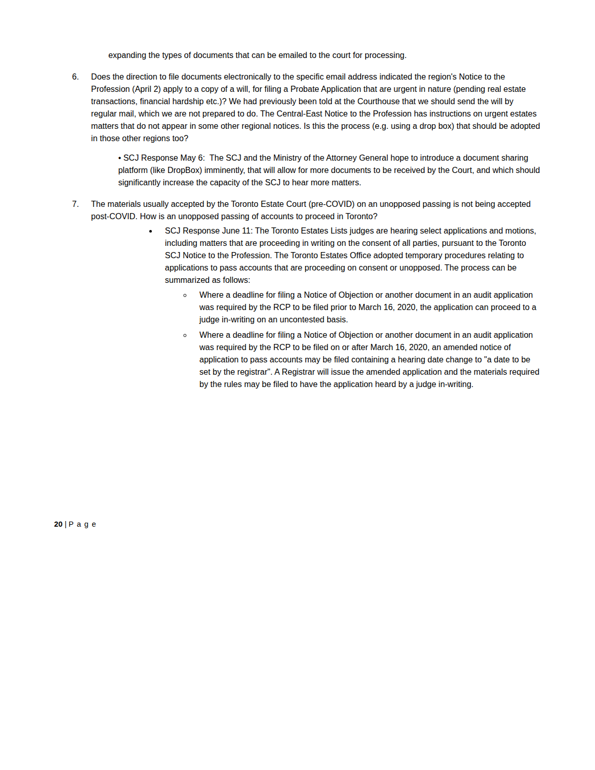expanding the types of documents that can be emailed to the court for processing.
Does the direction to file documents electronically to the specific email address indicated the region's Notice to the Profession (April 2) apply to a copy of a will, for filing a Probate Application that are urgent in nature (pending real estate transactions, financial hardship etc.)? We had previously been told at the Courthouse that we should send the will by regular mail, which we are not prepared to do. The Central-East Notice to the Profession has instructions on urgent estates matters that do not appear in some other regional notices. Is this the process (e.g. using a drop box) that should be adopted in those other regions too?
• SCJ Response May 6: The SCJ and the Ministry of the Attorney General hope to introduce a document sharing platform (like DropBox) imminently, that will allow for more documents to be received by the Court, and which should significantly increase the capacity of the SCJ to hear more matters.
The materials usually accepted by the Toronto Estate Court (pre-COVID) on an unopposed passing is not being accepted post-COVID. How is an unopposed passing of accounts to proceed in Toronto?
SCJ Response June 11: The Toronto Estates Lists judges are hearing select applications and motions, including matters that are proceeding in writing on the consent of all parties, pursuant to the Toronto SCJ Notice to the Profession. The Toronto Estates Office adopted temporary procedures relating to applications to pass accounts that are proceeding on consent or unopposed. The process can be summarized as follows:
Where a deadline for filing a Notice of Objection or another document in an audit application was required by the RCP to be filed prior to March 16, 2020, the application can proceed to a judge in-writing on an uncontested basis.
Where a deadline for filing a Notice of Objection or another document in an audit application was required by the RCP to be filed on or after March 16, 2020, an amended notice of application to pass accounts may be filed containing a hearing date change to "a date to be set by the registrar". A Registrar will issue the amended application and the materials required by the rules may be filed to have the application heard by a judge in-writing.
20 | P a g e